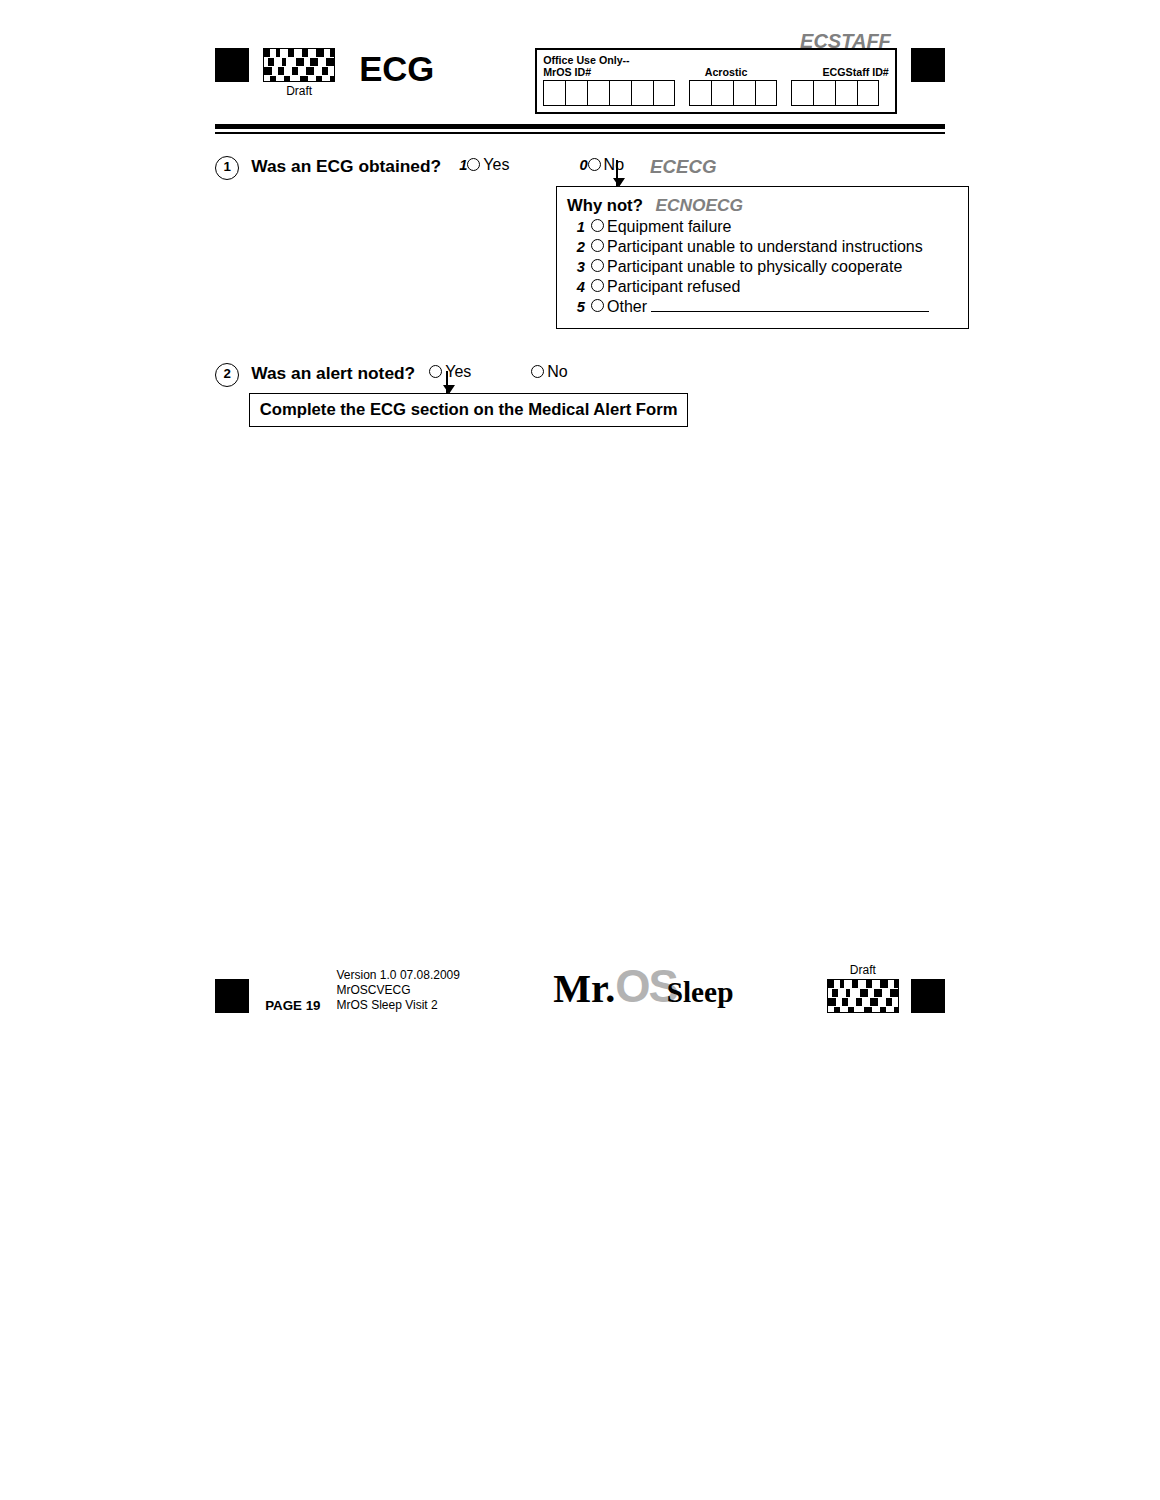Draft
ECG
ECSTAFF
Office Use Only--
MrOS ID# Acrostic ECGStaff ID#
1
Was an ECG obtained?
1 Yes
0 No
ECECG
Why not? ECNOECG
1 Equipment failure
2 Participant unable to understand instructions
3 Participant unable to physically cooperate
4 Participant refused
5 Other
2
Was an alert noted?
Yes
No
Complete the ECG section on the Medical Alert Form
PAGE 19
Version 1.0 07.08.2009
MrOSCVECG
MrOS Sleep Visit 2
Mr.OS Sleep
Draft